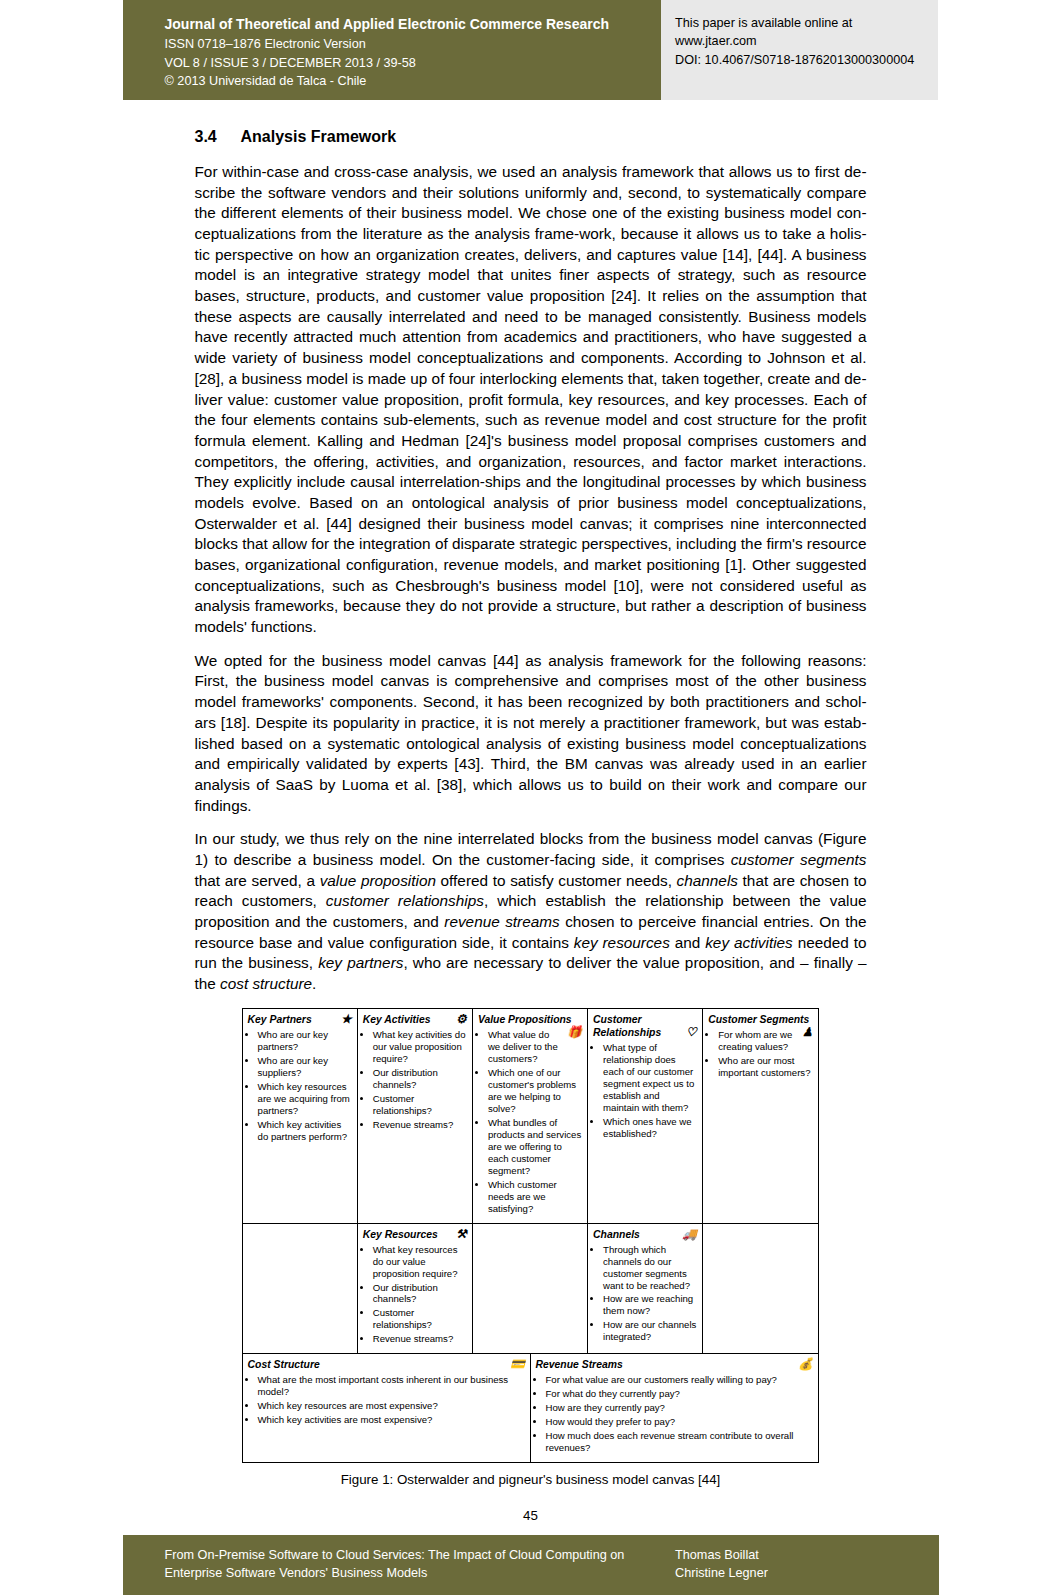Journal of Theoretical and Applied Electronic Commerce Research ISSN 0718–1876 Electronic Version
VOL 8 / ISSUE 3 / DECEMBER 2013 / 39-58
© 2013 Universidad de Talca - Chile
This paper is available online at
www.jtaer.com
DOI: 10.4067/S0718-18762013000300004
3.4 Analysis Framework
For within-case and cross-case analysis, we used an analysis framework that allows us to first describe the software vendors and their solutions uniformly and, second, to systematically compare the different elements of their business model. We chose one of the existing business model conceptualizations from the literature as the analysis frame-work, because it allows us to take a holistic perspective on how an organization creates, delivers, and captures value [14], [44]. A business model is an integrative strategy model that unites finer aspects of strategy, such as resource bases, structure, products, and customer value proposition [24]. It relies on the assumption that these aspects are causally interrelated and need to be managed consistently. Business models have recently attracted much attention from academics and practitioners, who have suggested a wide variety of business model conceptualizations and components. According to Johnson et al. [28], a business model is made up of four interlocking elements that, taken together, create and deliver value: customer value proposition, profit formula, key resources, and key processes. Each of the four elements contains sub-elements, such as revenue model and cost structure for the profit formula element. Kalling and Hedman [24]'s business model proposal comprises customers and competitors, the offering, activities, and organization, resources, and factor market interactions. They explicitly include causal interrelation-ships and the longitudinal processes by which business models evolve. Based on an ontological analysis of prior business model conceptualizations, Osterwalder et al. [44] designed their business model canvas; it comprises nine interconnected blocks that allow for the integration of disparate strategic perspectives, including the firm's resource bases, organizational configuration, revenue models, and market positioning [1]. Other suggested conceptualizations, such as Chesbrough's business model [10], were not considered useful as analysis frameworks, because they do not provide a structure, but rather a description of business models' functions.
We opted for the business model canvas [44] as analysis framework for the following reasons: First, the business model canvas is comprehensive and comprises most of the other business model frameworks' components. Second, it has been recognized by both practitioners and scholars [18]. Despite its popularity in practice, it is not merely a practitioner framework, but was established based on a systematic ontological analysis of existing business model conceptualizations and empirically validated by experts [43]. Third, the BM canvas was already used in an earlier analysis of SaaS by Luoma et al. [38], which allows us to build on their work and compare our findings.
In our study, we thus rely on the nine interrelated blocks from the business model canvas (Figure 1) to describe a business model. On the customer-facing side, it comprises customer segments that are served, a value proposition offered to satisfy customer needs, channels that are chosen to reach customers, customer relationships, which establish the relationship between the value proposition and the customers, and revenue streams chosen to perceive financial entries. On the resource base and value configuration side, it contains key resources and key activities needed to run the business, key partners, who are necessary to deliver the value proposition, and – finally – the cost structure.
Key Partners ★
Who are our key partners?
Who are our key suppliers?
Which key resources are we acquiring from partners?
Which key activities do partners perform?
Key Activities ⚙
What key activities do our value proposition require?
Our distribution channels?
Customer relationships?
Revenue streams?
Value Propositions 🎁
What value do we deliver to the customers?
Which one of our customer's problems are we helping to solve?
What bundles of products and services are we offering to each customer segment?
Which customer needs are we satisfying?
Customer Relationships ♡
What type of relationship does each of our customer segment expect us to establish and maintain with them?
Which ones have we established?
Customer Segments ♟
For whom are we creating values?
Who are our most important customers?
Key Resources ⚒
What key resources do our value proposition require?
Our distribution channels?
Customer relationships?
Revenue streams?
Channels 🚚
Through which channels do our customer segments want to be reached?
How are we reaching them now?
How are our channels integrated?
Cost Structure 💳
What are the most important costs inherent in our business model?
Which key resources are most expensive?
Which key activities are most expensive?
Revenue Streams 💰
For what value are our customers really willing to pay?
For what do they currently pay?
How are they currently pay?
How would they prefer to pay?
How much does each revenue stream contribute to overall revenues?
Figure 1: Osterwalder and pigneur's business model canvas [44]
45
From On-Premise Software to Cloud Services: The Impact of Cloud Computing on Enterprise Software Vendors' Business Models
Thomas Boillat
Christine Legner